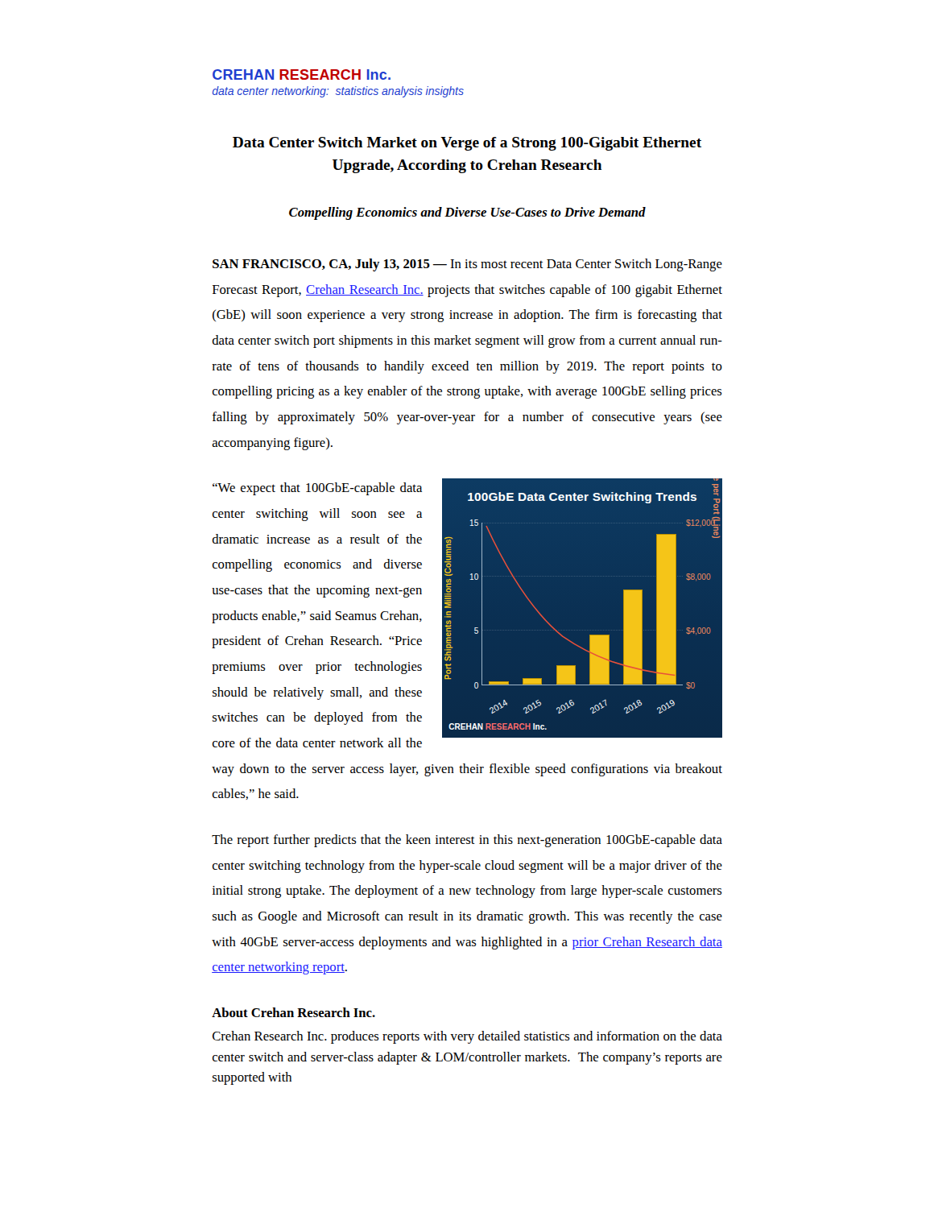CREHAN RESEARCH Inc.
data center networking: statistics analysis insights
Data Center Switch Market on Verge of a Strong 100-Gigabit Ethernet Upgrade, According to Crehan Research
Compelling Economics and Diverse Use-Cases to Drive Demand
SAN FRANCISCO, CA, July 13, 2015 — In its most recent Data Center Switch Long-Range Forecast Report, Crehan Research Inc. projects that switches capable of 100 gigabit Ethernet (GbE) will soon experience a very strong increase in adoption. The firm is forecasting that data center switch port shipments in this market segment will grow from a current annual run-rate of tens of thousands to handily exceed ten million by 2019. The report points to compelling pricing as a key enabler of the strong uptake, with average 100GbE selling prices falling by approximately 50% year-over-year for a number of consecutive years (see accompanying figure).
100GbE Data Center Switching Trends
15
10
5
0
$12,000
$8,000
$4,000
$0
Port Shipments in Millions (Columns)
Average Selling Price per Port (Line)
2014 2015 2016 2017 2018 2019
CREHAN RESEARCH Inc.
“We expect that 100GbE-capable data center switching will soon see a dramatic increase as a result of the compelling economics and diverse use-cases that the upcoming next-gen products enable,” said Seamus Crehan, president of Crehan Research. “Price premiums over prior technologies should be relatively small, and these switches can be deployed from the core of the data center network all the way down to the server access layer, given their flexible speed configurations via breakout cables,” he said.
The report further predicts that the keen interest in this next-generation 100GbE-capable data center switching technology from the hyper-scale cloud segment will be a major driver of the initial strong uptake. The deployment of a new technology from large hyper-scale customers such as Google and Microsoft can result in its dramatic growth. This was recently the case with 40GbE server-access deployments and was highlighted in a prior Crehan Research data center networking report.
About Crehan Research Inc.
Crehan Research Inc. produces reports with very detailed statistics and information on the data center switch and server-class adapter & LOM/controller markets. The company’s reports are supported with